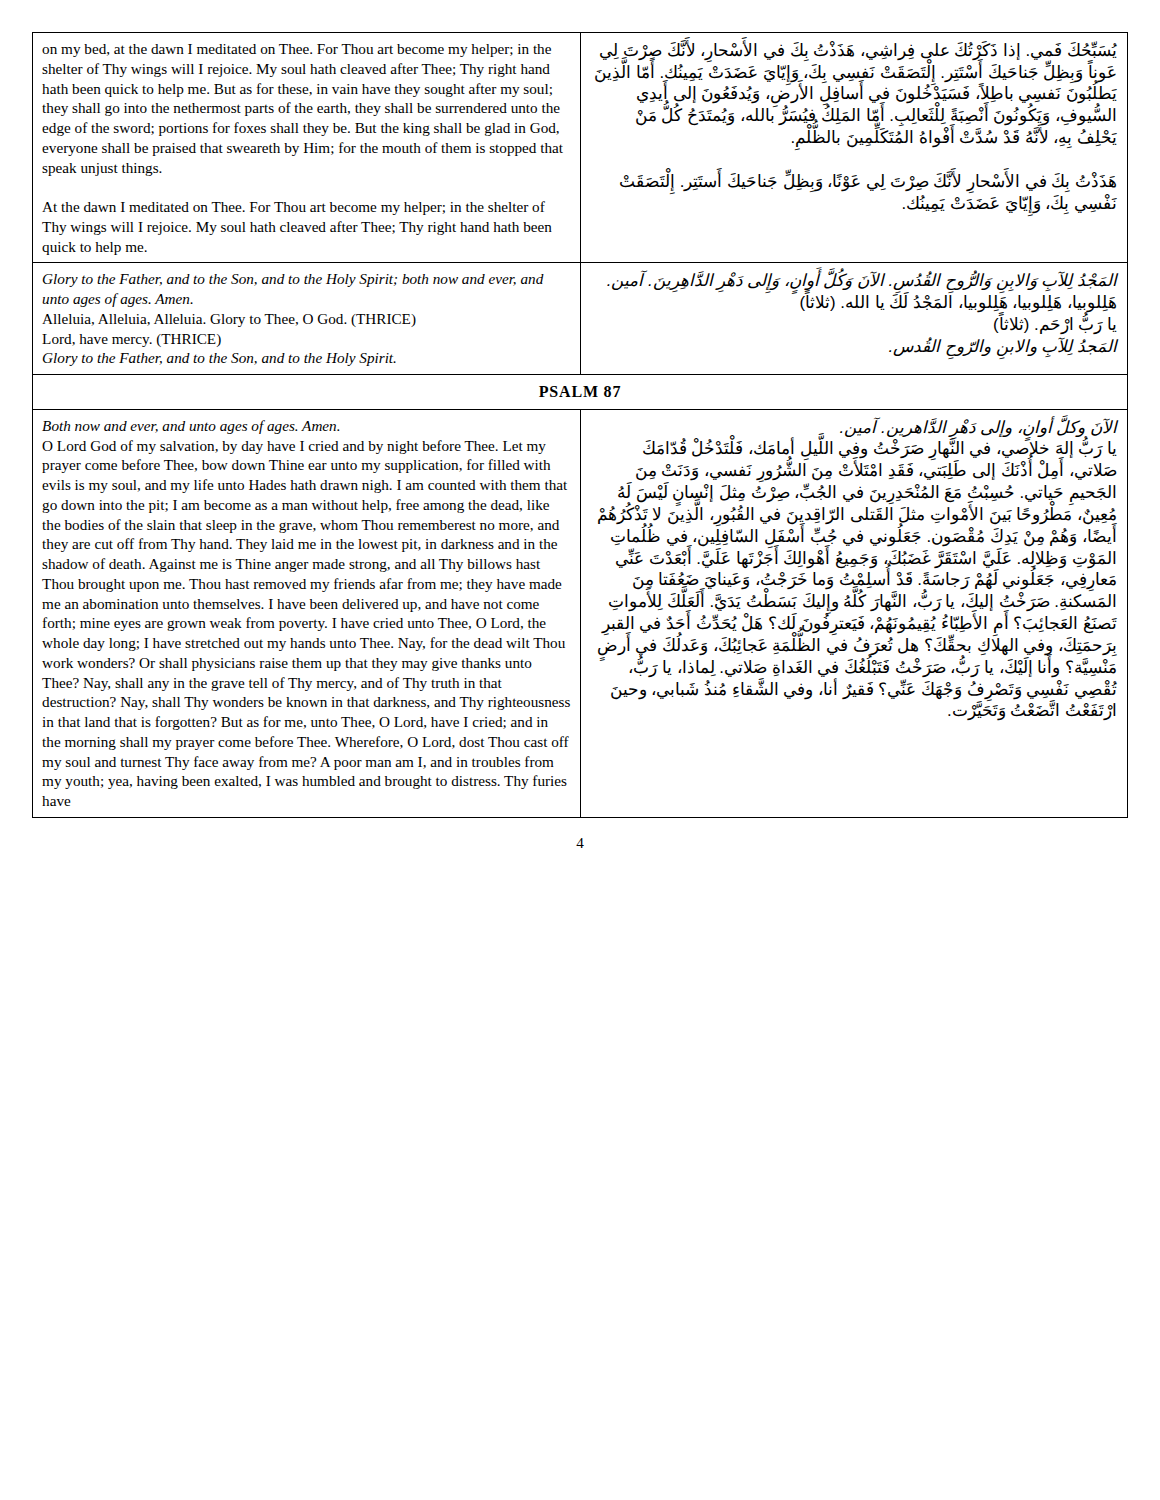| on my bed, at the dawn I meditated on Thee. For Thou art become my helper; in the shelter of Thy wings will I rejoice. My soul hath cleaved after Thee; Thy right hand hath been quick to help me. But as for these, in vain have they sought after my soul; they shall go into the nethermost parts of the earth, they shall be surrendered unto the edge of the sword; portions for foxes shall they be. But the king shall be glad in God, everyone shall be praised that sweareth by Him; for the mouth of them is stopped that speak unjust things. At the dawn I meditated on Thee. For Thou art become my helper; in the shelter of Thy wings will I rejoice. My soul hath cleaved after Thee; Thy right hand hath been quick to help me. | يُسَبِّحُكَ فَمي. إذا ذَكَرْتُكَ على فِراشِي، هَذَذْتُ بِكَ في الأَسْحارِ، لأَنَّكَ صِرْتَ لِي عَوناً وَبِظِلِّ جَناحَيكَ أَسْتَتِر. إِلْتَصَقَتْ نَفسِي بِكَ، وَإِيّايَ عَضَدَتْ يَمِينُك. أَمّا الَّذِينَ يَطلُبُونَ نَفسِي باطِلاً، فَسَيَدْخُلونَ في أَسافِلِ الأَرضِ، وَيُدفَعُونَ إلى أَيدِي السُّيوفِ، وَيَكُونُونَ أَنْصِبَةً لِلْثَعالِبِ. أَمّا المَلِكُ فيُسَرُّ بالله، وَيُمتَدَحُ كُلُّ مَنْ يَحْلِفُ بِهِ، لأَنَّهُ قَدْ سُدَّتْ أَفْواهُ المُتَكَلِّمِينَ بالظُّلْمِ. هَذَذْتُ بِكَ في الأَسْحارِ لأَنَّكَ صِرْتَ لِي عَوْنًا، وَبِظِلِّ جَناحَيكَ أَستَتِر. إِلْتَصَقَتْ نَفْسِي بِكَ، وَإِيّايَ عَضَدَتْ يَمِينُك. |
| Glory to the Father, and to the Son, and to the Holy Spirit; both now and ever, and unto ages of ages. Amen. Alleluia, Alleluia, Alleluia. Glory to Thee, O God. (THRICE) Lord, have mercy. (THRICE) Glory to the Father, and to the Son, and to the Holy Spirit. | المَجْدُ لِلآبِ وَالابِنِ وَالرُّوحِ القُدُسِ. الآنَ وَكُلَّ أَوانٍ، وَإِلى دَهْرِ الدَّاهِرِينَ. آمين. هَلِلوبيا، هَلِلوبيا، هَلِلوبيا، المَجْدُ لَكَ يا الله. (ثلاثاً) يا رَبُّ ارْحَم. (ثلاثاً) المَجدُ لِلآبِ والابنِ والرّوحِ القُدس. |
| PSALM 87 |
| Both now and ever, and unto ages of ages. Amen. O Lord God of my salvation, by day have I cried and by night before Thee. Let my prayer come before Thee, bow down Thine ear unto my supplication, for filled with evils is my soul, and my life unto Hades hath drawn nigh. I am counted with them that go down into the pit; I am become as a man without help, free among the dead, like the bodies of the slain that sleep in the grave, whom Thou rememberest no more, and they are cut off from Thy hand. They laid me in the lowest pit, in darkness and in the shadow of death. Against me is Thine anger made strong, and all Thy billows hast Thou brought upon me. Thou hast removed my friends afar from me; they have made me an abomination unto themselves. I have been delivered up, and have not come forth; mine eyes are grown weak from poverty. I have cried unto Thee, O Lord, the whole day long; I have stretched out my hands unto Thee. Nay, for the dead wilt Thou work wonders? Or shall physicians raise them up that they may give thanks unto Thee? Nay, shall any in the grave tell of Thy mercy, and of Thy truth in that destruction? Nay, shall Thy wonders be known in that darkness, and Thy righteousness in that land that is forgotten? But as for me, unto Thee, O Lord, have I cried; and in the morning shall my prayer come before Thee. Wherefore, O Lord, dost Thou cast off my soul and turnest Thy face away from me? A poor man am I, and in troubles from my youth; yea, having been exalted, I was humbled and brought to distress. Thy furies have | الآنَ وكلَّ أوانٍ، وإلى دَهْرِ الدَّاهرين. آمين. يا رَبُّ إلهَ خلاصي، في النَّهارِ صَرَخْتُ وفي اللَّيلِ أمامَك، فَلْتَدْخُلْ قُدّامَكَ صَلاتي، أَمِلْ أُذْنَكَ إلى طَلِبَتي، فَقَدِ امْتَلأَتْ مِنَ الشُّرُورِ نَفسي، وَدَنَتْ مِنَ الجَحيمِ حَياتي. حُسِبْتُ مَعَ المُنْحَدِرِينَ في الجُبِّ، صِرْتُ مِثلَ إنْسانٍ لَيْسَ لَهُ مُعِينٌ، مَطْرُوحًا بَينَ الأَمْواتِ مثلَ القَتلى الرّاقِدينَ في القُبُورِ، الَّذِينَ لا تَذْكُرُهُمْ أَيضًا، وَهُمْ مِنْ يَدِكَ مُقْصَون. جَعَلُوني في جُبِّ أَسْفَلِ السّافِلِين، في ظُلُماتِ المَوْتِ وَظِلالِه. عَلَيَّ اسْتَقَرَّ غَضَبُكَ، وَجَمِيعُ أَهْوالِكَ أَجَزْتَها عَلَيَّ. أَبْعَدْتَ عَنِّي مَعارِفِي، جَعَلُوني لَهُمْ رَجاسَةً. قَدْ أُسلِمْتُ وَما خَرَجْتُ، وَعَينايَ ضَعُفَتا مِنَ المَسكنةِ. صَرَخْتُ إليكَ، يا رَبُّ، النَّهارَ كُلَّهُ وإِليكَ بَسَطْتُ يَدَيَّ. أَلَعَلَّكَ لِلأَمواتِ تَصنَعُ العَجائِبَ؟ أَمِ الأَطِبّاءُ يُقِيمُونَهُمْ، فَيَعترِفُونَ لَك؟ هَلْ يُحَدِّثُ أَحَدٌ في القبرِ بِرَحمَتِكَ، وفي الهلاكِ بحقِّكَ؟ هل تُعرَفُ في الظُّلْمَةِ عَجائِبُكَ، وَعَدلُكَ في أَرضٍ مَنْسِيَّة؟ وأَنا إلَيْكَ، يا رَبُّ، صَرَخْتُ فَتَبْلُغُكَ في الغَداةِ صَلاتي. لِماذا، يا رَبُّ، تُقْصِي نَفْسِي وَتَصْرِفُ وَجْهَكَ عَنِّي؟ فَقيرٌ أنا، وفي الشَّقاءِ مُنذُ شَبابي، وحينَ ارْتَفَعْتُ اتَّضَعْتُ وَتَحَيَّرْت. |
4